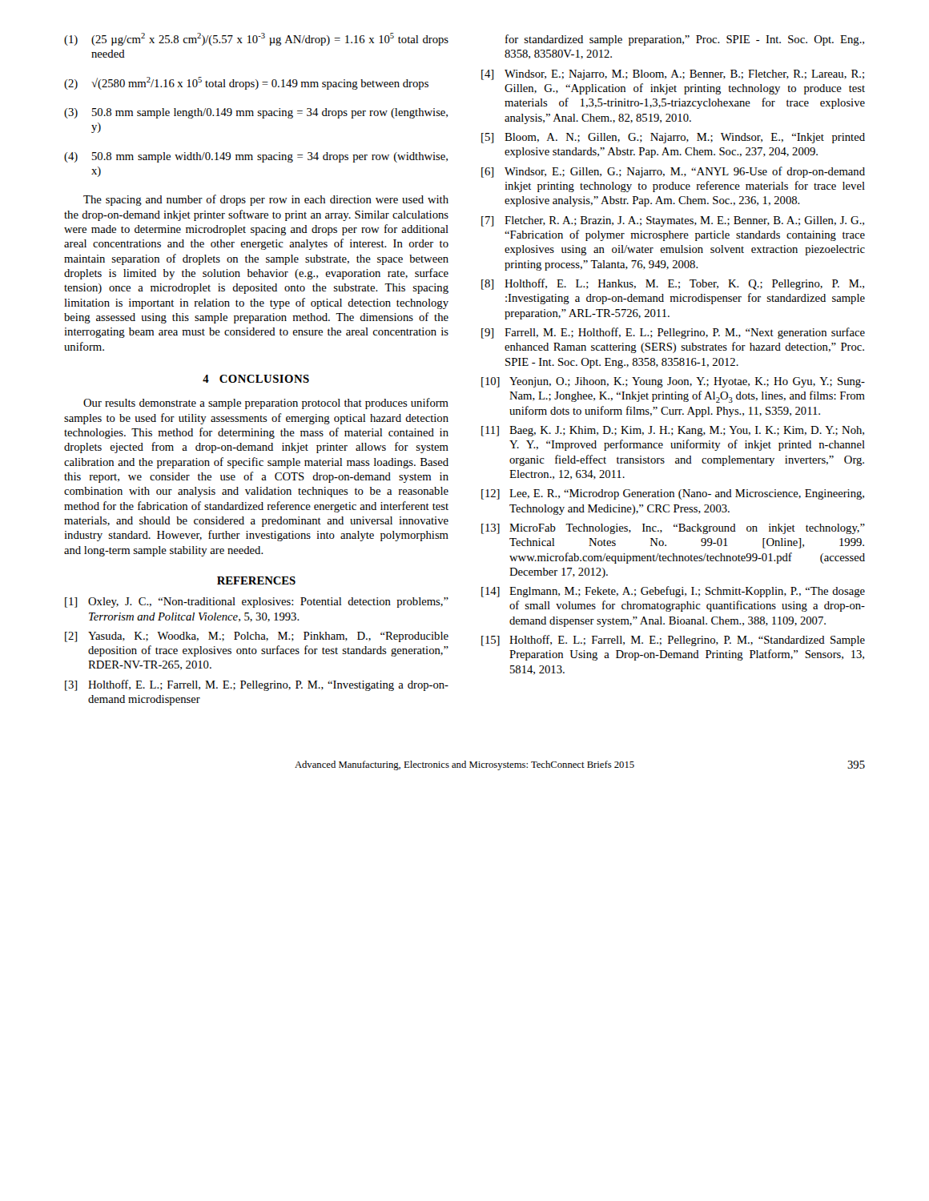(1) (25 µg/cm2 x 25.8 cm2)/(5.57 x 10-3 µg AN/drop) = 1.16 x 105 total drops needed
(2) √(2580 mm2/1.16 x 105 total drops) = 0.149 mm spacing between drops
(3) 50.8 mm sample length/0.149 mm spacing = 34 drops per row (lengthwise, y)
(4) 50.8 mm sample width/0.149 mm spacing = 34 drops per row (widthwise, x)
The spacing and number of drops per row in each direction were used with the drop-on-demand inkjet printer software to print an array. Similar calculations were made to determine microdroplet spacing and drops per row for additional areal concentrations and the other energetic analytes of interest. In order to maintain separation of droplets on the sample substrate, the space between droplets is limited by the solution behavior (e.g., evaporation rate, surface tension) once a microdroplet is deposited onto the substrate. This spacing limitation is important in relation to the type of optical detection technology being assessed using this sample preparation method. The dimensions of the interrogating beam area must be considered to ensure the areal concentration is uniform.
4 CONCLUSIONS
Our results demonstrate a sample preparation protocol that produces uniform samples to be used for utility assessments of emerging optical hazard detection technologies. This method for determining the mass of material contained in droplets ejected from a drop-on-demand inkjet printer allows for system calibration and the preparation of specific sample material mass loadings. Based this report, we consider the use of a COTS drop-on-demand system in combination with our analysis and validation techniques to be a reasonable method for the fabrication of standardized reference energetic and interferent test materials, and should be considered a predominant and universal innovative industry standard. However, further investigations into analyte polymorphism and long-term sample stability are needed.
REFERENCES
[1] Oxley, J. C., “Non-traditional explosives: Potential detection problems,” Terrorism and Politcal Violence, 5, 30, 1993.
[2] Yasuda, K.; Woodka, M.; Polcha, M.; Pinkham, D., “Reproducible deposition of trace explosives onto surfaces for test standards generation,” RDER-NV-TR-265, 2010.
[3] Holthoff, E. L.; Farrell, M. E.; Pellegrino, P. M., “Investigating a drop-on-demand microdispenser
for standardized sample preparation,” Proc. SPIE - Int. Soc. Opt. Eng., 8358, 83580V-1, 2012.
[4] Windsor, E.; Najarro, M.; Bloom, A.; Benner, B.; Fletcher, R.; Lareau, R.; Gillen, G., “Application of inkjet printing technology to produce test materials of 1,3,5-trinitro-1,3,5-triazcyclohexane for trace explosive analysis,” Anal. Chem., 82, 8519, 2010.
[5] Bloom, A. N.; Gillen, G.; Najarro, M.; Windsor, E., “Inkjet printed explosive standards,” Abstr. Pap. Am. Chem. Soc., 237, 204, 2009.
[6] Windsor, E.; Gillen, G.; Najarro, M., “ANYL 96-Use of drop-on-demand inkjet printing technology to produce reference materials for trace level explosive analysis,” Abstr. Pap. Am. Chem. Soc., 236, 1, 2008.
[7] Fletcher, R. A.; Brazin, J. A.; Staymates, M. E.; Benner, B. A.; Gillen, J. G., “Fabrication of polymer microsphere particle standards containing trace explosives using an oil/water emulsion solvent extraction piezoelectric printing process,” Talanta, 76, 949, 2008.
[8] Holthoff, E. L.; Hankus, M. E.; Tober, K. Q.; Pellegrino, P. M., :Investigating a drop-on-demand microdispenser for standardized sample preparation,” ARL-TR-5726, 2011.
[9] Farrell, M. E.; Holthoff, E. L.; Pellegrino, P. M., “Next generation surface enhanced Raman scattering (SERS) substrates for hazard detection,” Proc. SPIE - Int. Soc. Opt. Eng., 8358, 835816-1, 2012.
[10] Yeonjun, O.; Jihoon, K.; Young Joon, Y.; Hyotae, K.; Ho Gyu, Y.; Sung-Nam, L.; Jonghee, K., “Inkjet printing of Al2O3 dots, lines, and films: From uniform dots to uniform films,” Curr. Appl. Phys., 11, S359, 2011.
[11] Baeg, K. J.; Khim, D.; Kim, J. H.; Kang, M.; You, I. K.; Kim, D. Y.; Noh, Y. Y., “Improved performance uniformity of inkjet printed n-channel organic field-effect transistors and complementary inverters,” Org. Electron., 12, 634, 2011.
[12] Lee, E. R., “Microdrop Generation (Nano- and Microscience, Engineering, Technology and Medicine),” CRC Press, 2003.
[13] MicroFab Technologies, Inc., “Background on inkjet technology,” Technical Notes No. 99-01 [Online], 1999. www.microfab.com/equipment/technotes/technote99-01.pdf (accessed December 17, 2012).
[14] Englmann, M.; Fekete, A.; Gebefugi, I.; Schmitt-Kopplin, P., “The dosage of small volumes for chromatographic quantifications using a drop-on-demand dispenser system,” Anal. Bioanal. Chem., 388, 1109, 2007.
[15] Holthoff, E. L.; Farrell, M. E.; Pellegrino, P. M., “Standardized Sample Preparation Using a Drop-on-Demand Printing Platform,” Sensors, 13, 5814, 2013.
Advanced Manufacturing, Electronics and Microsystems: TechConnect Briefs 2015
395